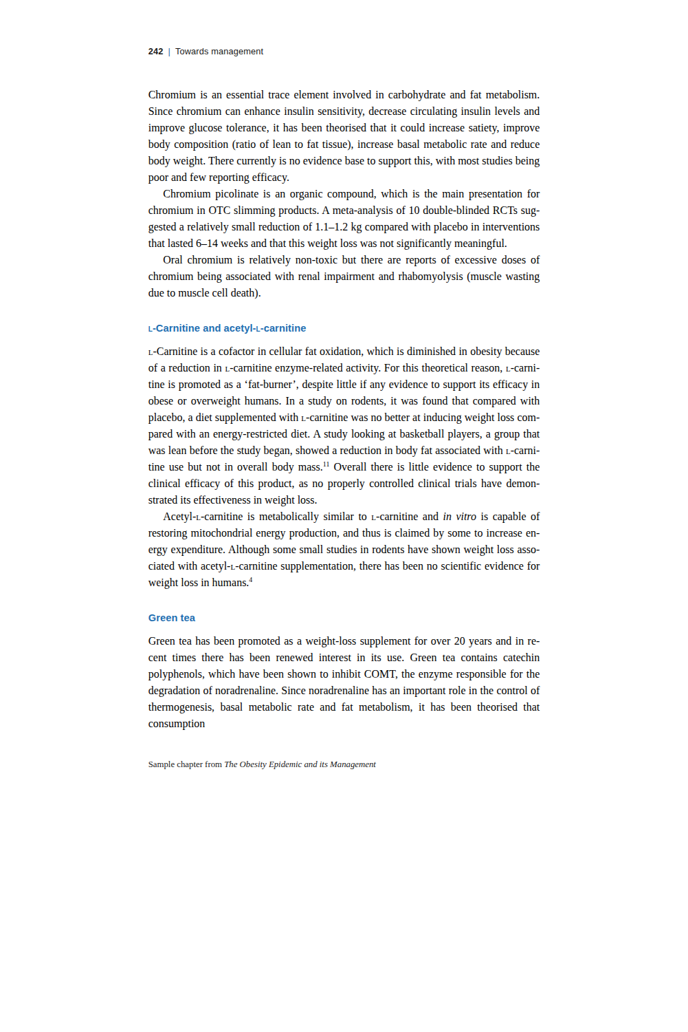242|Towards management
Chromium is an essential trace element involved in carbohydrate and fat metabolism. Since chromium can enhance insulin sensitivity, decrease circulating insulin levels and improve glucose tolerance, it has been theorised that it could increase satiety, improve body composition (ratio of lean to fat tissue), increase basal metabolic rate and reduce body weight. There currently is no evidence base to support this, with most studies being poor and few reporting efficacy.
Chromium picolinate is an organic compound, which is the main presentation for chromium in OTC slimming products. A meta-analysis of 10 double-blinded RCTs suggested a relatively small reduction of 1.1–1.2 kg compared with placebo in interventions that lasted 6–14 weeks and that this weight loss was not significantly meaningful.
Oral chromium is relatively non-toxic but there are reports of excessive doses of chromium being associated with renal impairment and rhabomyolysis (muscle wasting due to muscle cell death).
L-Carnitine and acetyl-L-carnitine
L-Carnitine is a cofactor in cellular fat oxidation, which is diminished in obesity because of a reduction in L-carnitine enzyme-related activity. For this theoretical reason, L-carnitine is promoted as a ‘fat-burner’, despite little if any evidence to support its efficacy in obese or overweight humans. In a study on rodents, it was found that compared with placebo, a diet supplemented with L-carnitine was no better at inducing weight loss compared with an energy-restricted diet. A study looking at basketball players, a group that was lean before the study began, showed a reduction in body fat associated with L-carnitine use but not in overall body mass.11 Overall there is little evidence to support the clinical efficacy of this product, as no properly controlled clinical trials have demonstrated its effectiveness in weight loss.
Acetyl-L-carnitine is metabolically similar to L-carnitine and in vitro is capable of restoring mitochondrial energy production, and thus is claimed by some to increase energy expenditure. Although some small studies in rodents have shown weight loss associated with acetyl-L-carnitine supplementation, there has been no scientific evidence for weight loss in humans.4
Green tea
Green tea has been promoted as a weight-loss supplement for over 20 years and in recent times there has been renewed interest in its use. Green tea contains catechin polyphenols, which have been shown to inhibit COMT, the enzyme responsible for the degradation of noradrenaline. Since noradrenaline has an important role in the control of thermogenesis, basal metabolic rate and fat metabolism, it has been theorised that consumption
Sample chapter from The Obesity Epidemic and its Management